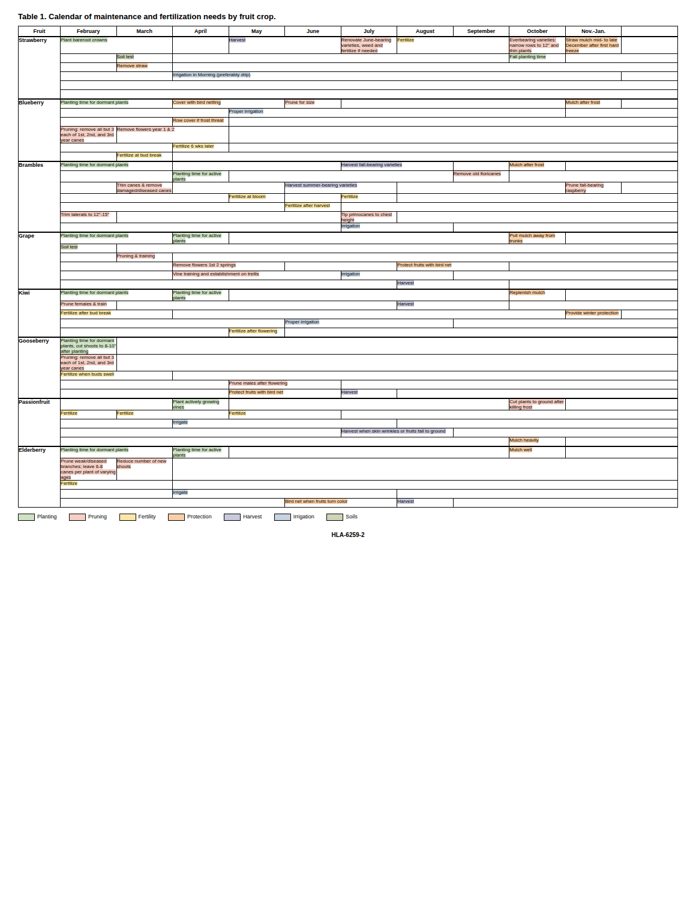Table 1. Calendar of maintenance and fertilization needs by fruit crop.
| Fruit | February | March | April | May | June | July | August | September | October | Nov.-Jan. | |
| --- | --- | --- | --- | --- | --- | --- | --- | --- | --- | --- | --- |
| Strawberry | Plant bareroot crowns | | Harvest | Renovate June-bearing varieties, weed and fertilize if needed | Fertilize | Everbearing varieties: narrow rows to 12" and thin plants | Straw mulch mid- to late December after first hard freeze | |
| | Soil test | | Fall planting time | |
| | Remove straw | |
| | Irrigation in Morning (preferably drip) | |
| Blueberry | Planting time for dormant plants | Cover with bird netting | Prune for size | | Mulch after frost | |
| | Proper irrigation | |
| | Row cover if frost threat | |
| Pruning: remove all but 3 each of 1st, 2nd, and 3rd year canes | Remove flowers year 1 & 2 | |
| | Fertilize 6 wks later | |
| | Fertilize at bud break | |
| Brambles | Planting time for dormant plants | | Harvest fall-bearing varieties | | Mulch after frost | |
| | Planting time for active plants | | Remove old floricanes | |
| | Thin canes & remove damaged/diseased canes | | Harvest summer-bearing varieties | | Prune fall-bearing raspberry | |
| | Fertilize at bloom | | Fertilize | |
| | Fertilize after harvest | |
| Trim laterals to 12"-15" | | Tip primocanes to chest height | |
| | Irrigation | |
| Grape | Planting time for dormant plants | Planting time for active plants | | Pull mulch away from trunks | |
| Soil test | |
| | Pruning & training | |
| | Remove flowers 1st 2 springs | | Protect fruits with bird net | |
| | Vine training and establishment on trellis | Irrigation | |
| | Harvest | |
| Kiwi | Planting time for dormant plants | Planting time for active plants | | Replenish mulch | |
| Prune females & train | | Harvest | |
| Fertilize after bud break | | Provide winter protection | |
| | Proper irrigation | |
| | Fertilize after flowering | |
| Gooseberry | Planting time for dormant plants, cut shoots to 8-10" after planting | |
| Pruning: remove all but 3 each of 1st, 2nd, and 3rd year canes | |
| Fertilize when buds swell | |
| | Prune males after flowering | |
| | Protect fruits with bird net | Harvest | |
| Passionfruit | | Plant actively growing vines | | Cut plants to ground after killing frost | |
| Fertilize | Fertilize | Fertilize | |
| | Irrigate | |
| | Harvest when skin wrinkles or fruits fall to ground | |
| | Mulch heavily | |
| Elderberry | Planting time for dormant plants | Planting time for active plants | | Mulch well | |
| Prune weak/diseased branches; leave 6-8 canes per plant of varying ages | Reduce number of new shoots | |
| Fertilize | |
| | Irrigate | |
| | Bird net when fruits turn color | Harvest | |
Planting Pruning Fertility Protection Harvest Irrigation Soils
HLA-6259-2